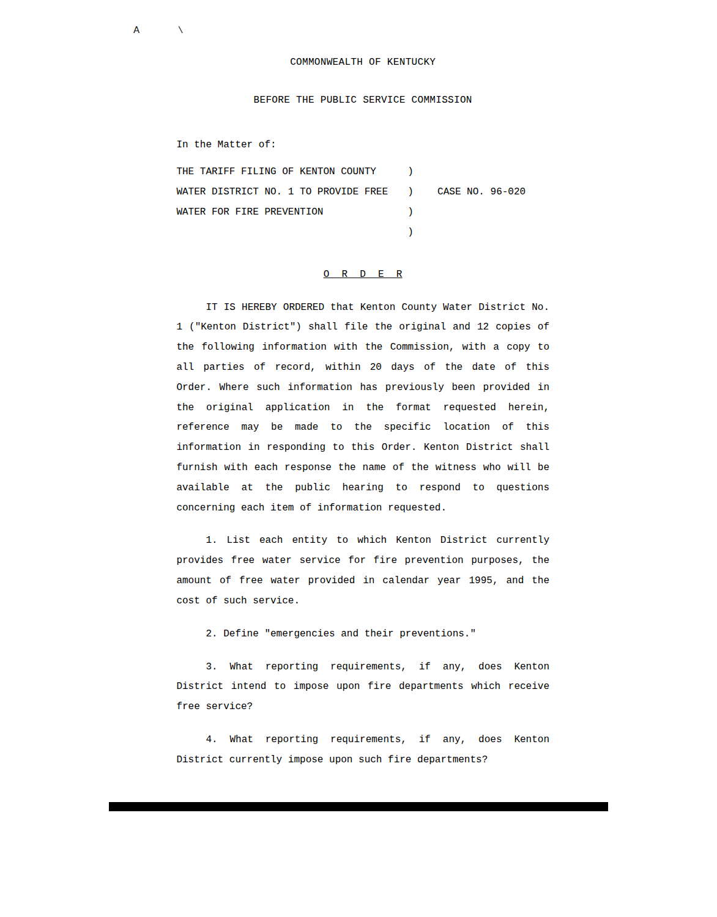𝖠 \
COMMONWEALTH OF KENTUCKY BEFORE THE PUBLIC SERVICE COMMISSION
In the Matter of:
| THE TARIFF FILING OF KENTON COUNTY | ) | |
| WATER DISTRICT NO. 1 TO PROVIDE FREE | ) | CASE NO. 96-020 |
| WATER FOR FIRE PREVENTION | ) | |
| | ) | |
O R D E R
IT IS HEREBY ORDERED that Kenton County Water District No. 1 ("Kenton District") shall file the original and 12 copies of the following information with the Commission, with a copy to all parties of record, within 20 days of the date of this Order. Where such information has previously been provided in the original application in the format requested herein, reference may be made to the specific location of this information in responding to this Order. Kenton District shall furnish with each response the name of the witness who will be available at the public hearing to respond to questions concerning each item of information requested.
1. List each entity to which Kenton District currently provides free water service for fire prevention purposes, the amount of free water provided in calendar year 1995, and the cost of such service.
2. Define "emergencies and their preventions."
3. What reporting requirements, if any, does Kenton District intend to impose upon fire departments which receive free service?
4. What reporting requirements, if any, does Kenton District currently impose upon such fire departments?